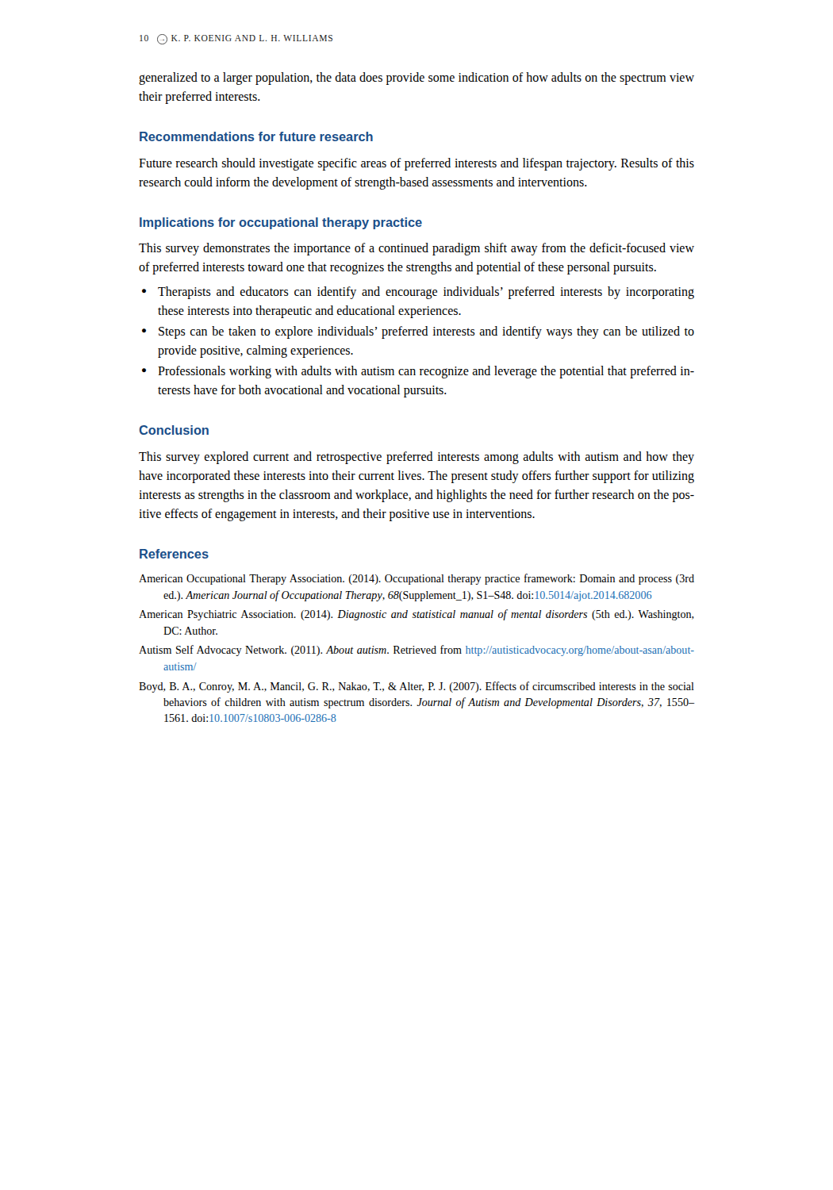10→K. P. KOENIG AND L. H. WILLIAMS
generalized to a larger population, the data does provide some indication of how adults on the spectrum view their preferred interests.
Recommendations for future research
Future research should investigate specific areas of preferred interests and lifespan trajectory. Results of this research could inform the development of strength-based assessments and interventions.
Implications for occupational therapy practice
This survey demonstrates the importance of a continued paradigm shift away from the deficit-focused view of preferred interests toward one that recognizes the strengths and potential of these personal pursuits.
Therapists and educators can identify and encourage individuals’ preferred interests by incorporating these interests into therapeutic and educational experiences.
Steps can be taken to explore individuals’ preferred interests and identify ways they can be utilized to provide positive, calming experiences.
Professionals working with adults with autism can recognize and leverage the potential that preferred interests have for both avocational and vocational pursuits.
Conclusion
This survey explored current and retrospective preferred interests among adults with autism and how they have incorporated these interests into their current lives. The present study offers further support for utilizing interests as strengths in the classroom and workplace, and highlights the need for further research on the positive effects of engagement in interests, and their positive use in interventions.
References
American Occupational Therapy Association. (2014). Occupational therapy practice framework: Domain and process (3rd ed.). American Journal of Occupational Therapy, 68(Supplement_1), S1–S48. doi:10.5014/ajot.2014.682006
American Psychiatric Association. (2014). Diagnostic and statistical manual of mental disorders (5th ed.). Washington, DC: Author.
Autism Self Advocacy Network. (2011). About autism. Retrieved from http://autisticadvocacy.org/home/about-asan/about-autism/
Boyd, B. A., Conroy, M. A., Mancil, G. R., Nakao, T., & Alter, P. J. (2007). Effects of circumscribed interests in the social behaviors of children with autism spectrum disorders. Journal of Autism and Developmental Disorders, 37, 1550–1561. doi:10.1007/s10803-006-0286-8